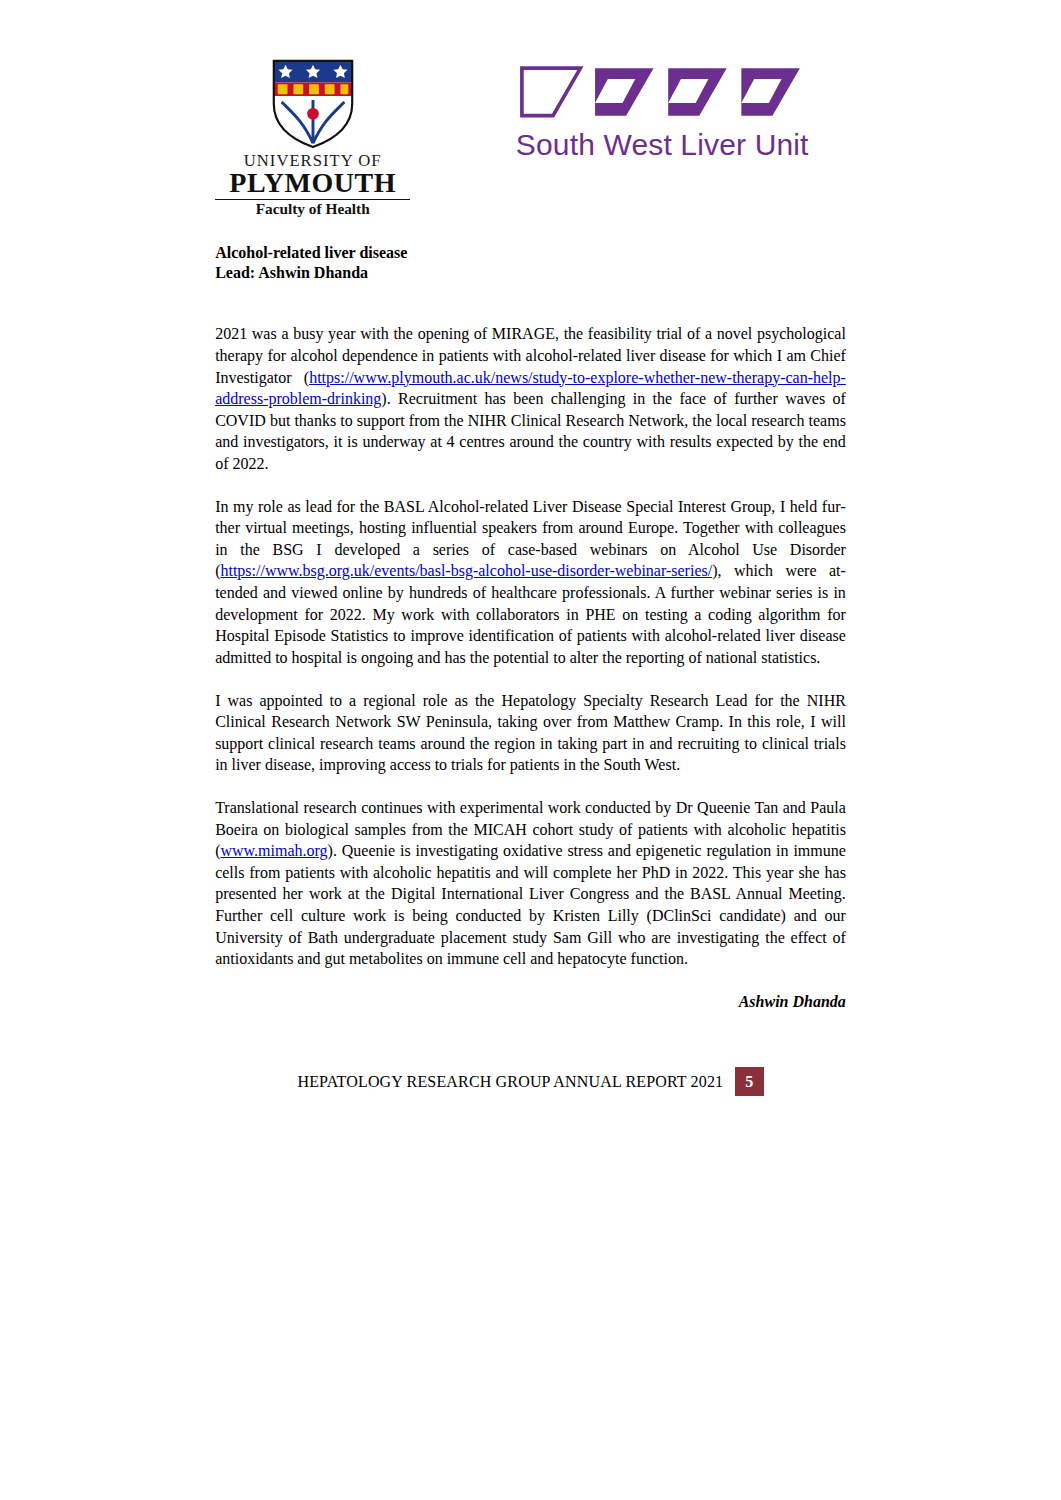UNIVERSITY OF
PLYMOUTH
Faculty of Health
South West Liver Unit
Alcohol-related liver disease Lead: Ashwin Dhanda
2021 was a busy year with the opening of MIRAGE, the feasibility trial of a novel psychological therapy for alcohol dependence in patients with alcohol-related liver disease for which I am Chief Investigator (https://www.plymouth.ac.uk/news/study-to-explore-whether-new-therapy-can-help-address-problem-drinking). Recruitment has been challenging in the face of further waves of COVID but thanks to support from the NIHR Clinical Research Network, the local research teams and investigators, it is underway at 4 centres around the country with results expected by the end of 2022.
In my role as lead for the BASL Alcohol-related Liver Disease Special Interest Group, I held further virtual meetings, hosting influential speakers from around Europe. Together with colleagues in the BSG I developed a series of case-based webinars on Alcohol Use Disorder (https://www.bsg.org.uk/events/basl-bsg-alcohol-use-disorder-webinar-series/), which were attended and viewed online by hundreds of healthcare professionals. A further webinar series is in development for 2022. My work with collaborators in PHE on testing a coding algorithm for Hospital Episode Statistics to improve identification of patients with alcohol-related liver disease admitted to hospital is ongoing and has the potential to alter the reporting of national statistics.
I was appointed to a regional role as the Hepatology Specialty Research Lead for the NIHR Clinical Research Network SW Peninsula, taking over from Matthew Cramp. In this role, I will support clinical research teams around the region in taking part in and recruiting to clinical trials in liver disease, improving access to trials for patients in the South West.
Translational research continues with experimental work conducted by Dr Queenie Tan and Paula Boeira on biological samples from the MICAH cohort study of patients with alcoholic hepatitis (www.mimah.org). Queenie is investigating oxidative stress and epigenetic regulation in immune cells from patients with alcoholic hepatitis and will complete her PhD in 2022. This year she has presented her work at the Digital International Liver Congress and the BASL Annual Meeting. Further cell culture work is being conducted by Kristen Lilly (DClinSci candidate) and our University of Bath undergraduate placement study Sam Gill who are investigating the effect of antioxidants and gut metabolites on immune cell and hepatocyte function.
Ashwin Dhanda
HEPATOLOGY RESEARCH GROUP ANNUAL REPORT 2021 5